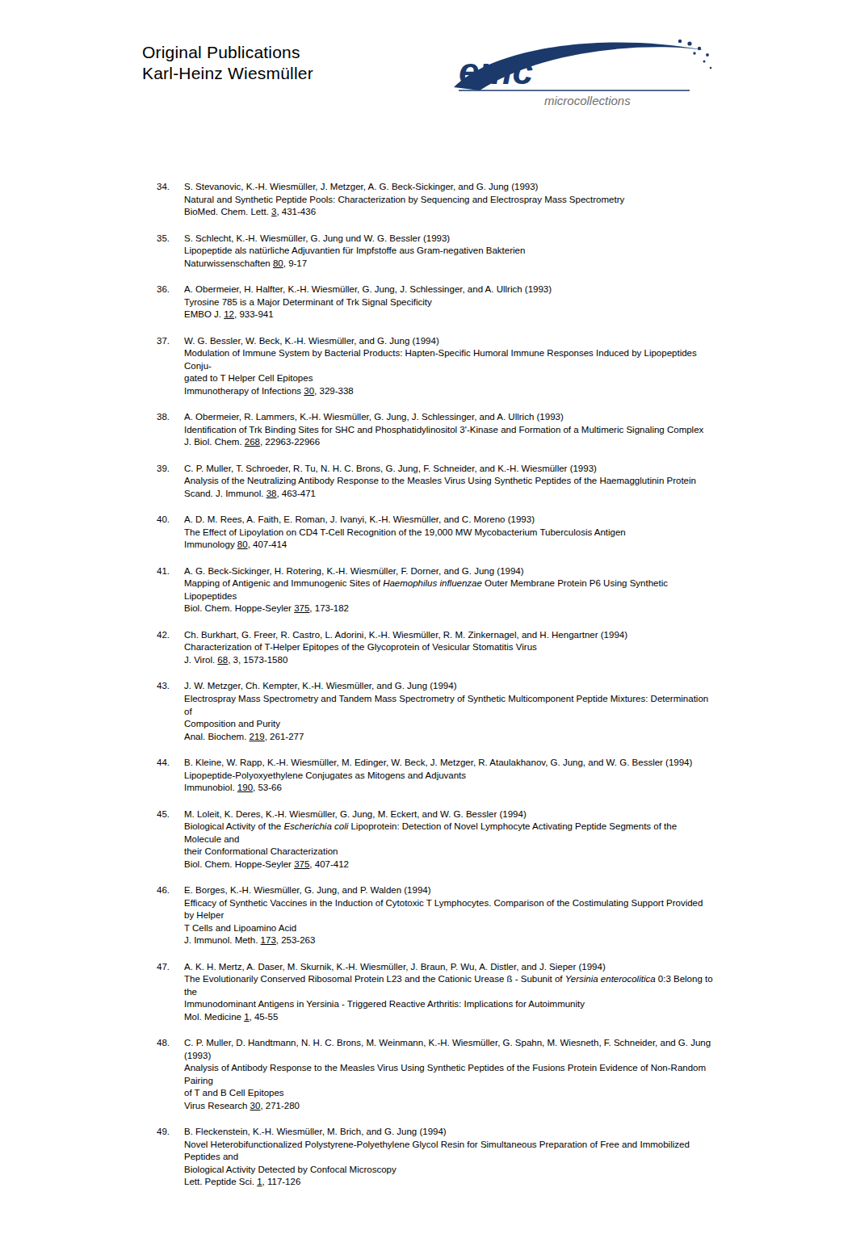Original Publications Karl-Heinz Wiesmüller
emc microcollections
34.
S. Stevanovic, K.-H. Wiesmüller, J. Metzger, A. G. Beck-Sickinger, and G. Jung (1993) Natural and Synthetic Peptide Pools: Characterization by Sequencing and Electrospray Mass Spectrometry BioMed. Chem. Lett. 3, 431-436
35.
S. Schlecht, K.-H. Wiesmüller, G. Jung und W. G. Bessler (1993) Lipopeptide als natürliche Adjuvantien für Impfstoffe aus Gram-negativen Bakterien Naturwissenschaften 80, 9-17
36.
A. Obermeier, H. Halfter, K.-H. Wiesmüller, G. Jung, J. Schlessinger, and A. Ullrich (1993) Tyrosine 785 is a Major Determinant of Trk Signal Specificity EMBO J. 12, 933-941
37.
W. G. Bessler, W. Beck, K.-H. Wiesmüller, and G. Jung (1994) Modulation of Immune System by Bacterial Products: Hapten-Specific Humoral Immune Responses Induced by Lipopeptides Conju- gated to T Helper Cell Epitopes Immunotherapy of Infections 30, 329-338
38.
A. Obermeier, R. Lammers, K.-H. Wiesmüller, G. Jung, J. Schlessinger, and A. Ullrich (1993) Identification of Trk Binding Sites for SHC and Phosphatidylinositol 3'-Kinase and Formation of a Multimeric Signaling Complex J. Biol. Chem. 268, 22963-22966
39.
C. P. Muller, T. Schroeder, R. Tu, N. H. C. Brons, G. Jung, F. Schneider, and K.-H. Wiesmüller (1993) Analysis of the Neutralizing Antibody Response to the Measles Virus Using Synthetic Peptides of the Haemagglutinin Protein Scand. J. Immunol. 38, 463-471
40.
A. D. M. Rees, A. Faith, E. Roman, J. Ivanyi, K.-H. Wiesmüller, and C. Moreno (1993) The Effect of Lipoylation on CD4 T-Cell Recognition of the 19,000 MW Mycobacterium Tuberculosis Antigen Immunology 80, 407-414
41.
A. G. Beck-Sickinger, H. Rotering, K.-H. Wiesmüller, F. Dorner, and G. Jung (1994) Mapping of Antigenic and Immunogenic Sites of Haemophilus influenzae Outer Membrane Protein P6 Using Synthetic Lipopeptides Biol. Chem. Hoppe-Seyler 375, 173-182
42.
Ch. Burkhart, G. Freer, R. Castro, L. Adorini, K.-H. Wiesmüller, R. M. Zinkernagel, and H. Hengartner (1994) Characterization of T-Helper Epitopes of the Glycoprotein of Vesicular Stomatitis Virus J. Virol. 68, 3, 1573-1580
43.
J. W. Metzger, Ch. Kempter, K.-H. Wiesmüller, and G. Jung (1994) Electrospray Mass Spectrometry and Tandem Mass Spectrometry of Synthetic Multicomponent Peptide Mixtures: Determination of Composition and Purity Anal. Biochem. 219, 261-277
44.
B. Kleine, W. Rapp, K.-H. Wiesmüller, M. Edinger, W. Beck, J. Metzger, R. Ataulakhanov, G. Jung, and W. G. Bessler (1994) Lipopeptide-Polyoxyethylene Conjugates as Mitogens and Adjuvants Immunobiol. 190, 53-66
45.
M. Loleit, K. Deres, K.-H. Wiesmüller, G. Jung, M. Eckert, and W. G. Bessler (1994) Biological Activity of the Escherichia coli Lipoprotein: Detection of Novel Lymphocyte Activating Peptide Segments of the Molecule and their Conformational Characterization Biol. Chem. Hoppe-Seyler 375, 407-412
46.
E. Borges, K.-H. Wiesmüller, G. Jung, and P. Walden (1994) Efficacy of Synthetic Vaccines in the Induction of Cytotoxic T Lymphocytes. Comparison of the Costimulating Support Provided by Helper T Cells and Lipoamino Acid J. Immunol. Meth. 173, 253-263
47.
A. K. H. Mertz, A. Daser, M. Skurnik, K.-H. Wiesmüller, J. Braun, P. Wu, A. Distler, and J. Sieper (1994) The Evolutionarily Conserved Ribosomal Protein L23 and the Cationic Urease ß - Subunit of Yersinia enterocolitica 0:3 Belong to the Immunodominant Antigens in Yersinia - Triggered Reactive Arthritis: Implications for Autoimmunity Mol. Medicine 1, 45-55
48.
C. P. Muller, D. Handtmann, N. H. C. Brons, M. Weinmann, K.-H. Wiesmüller, G. Spahn, M. Wiesneth, F. Schneider, and G. Jung (1993) Analysis of Antibody Response to the Measles Virus Using Synthetic Peptides of the Fusions Protein Evidence of Non-Random Pairing of T and B Cell Epitopes Virus Research 30, 271-280
49.
B. Fleckenstein, K.-H. Wiesmüller, M. Brich, and G. Jung (1994) Novel Heterobifunctionalized Polystyrene-Polyethylene Glycol Resin for Simultaneous Preparation of Free and Immobilized Peptides and Biological Activity Detected by Confocal Microscopy Lett. Peptide Sci. 1, 117-126